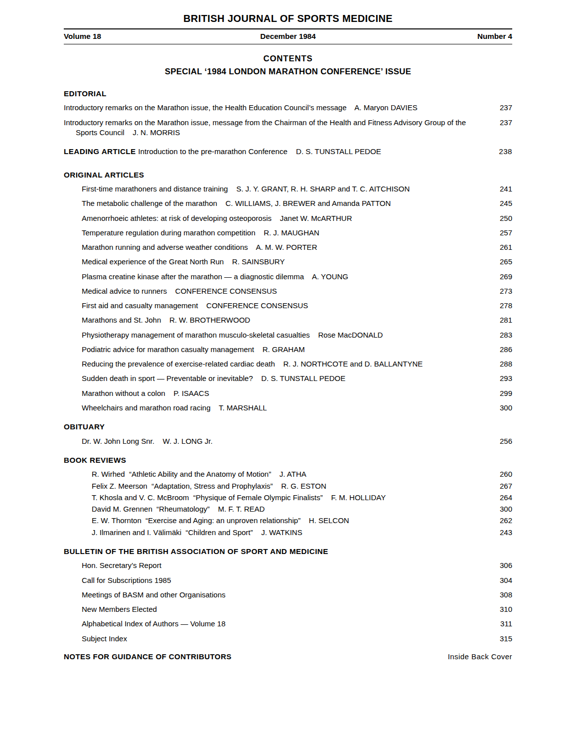BRITISH JOURNAL OF SPORTS MEDICINE
Volume 18 December 1984 Number 4
CONTENTS
SPECIAL ‘1984 LONDON MARATHON CONFERENCE’ ISSUE
EDITORIAL
Introductory remarks on the Marathon issue, the Health Education Council’s message A. Maryon DAVIES 237
Introductory remarks on the Marathon issue, message from the Chairman of the Health and Fitness Advisory Group of the Sports Council J. N. MORRIS 237
LEADING ARTICLE Introduction to the pre-marathon Conference D. S. TUNSTALL PEDOE 238
ORIGINAL ARTICLES
First-time marathoners and distance training S. J. Y. GRANT, R. H. SHARP and T. C. AITCHISON 241
The metabolic challenge of the marathon C. WILLIAMS, J. BREWER and Amanda PATTON 245
Amenorrhoeic athletes: at risk of developing osteoporosis Janet W. McARTHUR 250
Temperature regulation during marathon competition R. J. MAUGHAN 257
Marathon running and adverse weather conditions A. M. W. PORTER 261
Medical experience of the Great North Run R. SAINSBURY 265
Plasma creatine kinase after the marathon — a diagnostic dilemma A. YOUNG 269
Medical advice to runners CONFERENCE CONSENSUS 273
First aid and casualty management CONFERENCE CONSENSUS 278
Marathons and St. John R. W. BROTHERWOOD 281
Physiotherapy management of marathon musculo-skeletal casualties Rose MacDONALD 283
Podiatric advice for marathon casualty management R. GRAHAM 286
Reducing the prevalence of exercise-related cardiac death R. J. NORTHCOTE and D. BALLANTYNE 288
Sudden death in sport — Preventable or inevitable? D. S. TUNSTALL PEDOE 293
Marathon without a colon P. ISAACS 299
Wheelchairs and marathon road racing T. MARSHALL 300
OBITUARY
Dr. W. John Long Snr. W. J. LONG Jr. 256
BOOK REVIEWS
R. Wirhed “Athletic Ability and the Anatomy of Motion” J. ATHA 260
Felix Z. Meerson “Adaptation, Stress and Prophylaxis” R. G. ESTON 267
T. Khosla and V. C. McBroom “Physique of Female Olympic Finalists” F. M. HOLLIDAY 264
David M. Grennen “Rheumatology” M. F. T. READ 300
E. W. Thornton “Exercise and Aging: an unproven relationship” H. SELCON 262
J. Ilmarinen and I. Välimäki “Children and Sport” J. WATKINS 243
BULLETIN OF THE BRITISH ASSOCIATION OF SPORT AND MEDICINE
Hon. Secretary’s Report 306
Call for Subscriptions 1985 304
Meetings of BASM and other Organisations 308
New Members Elected 310
Alphabetical Index of Authors — Volume 18 311
Subject Index 315
NOTES FOR GUIDANCE OF CONTRIBUTORS Inside Back Cover